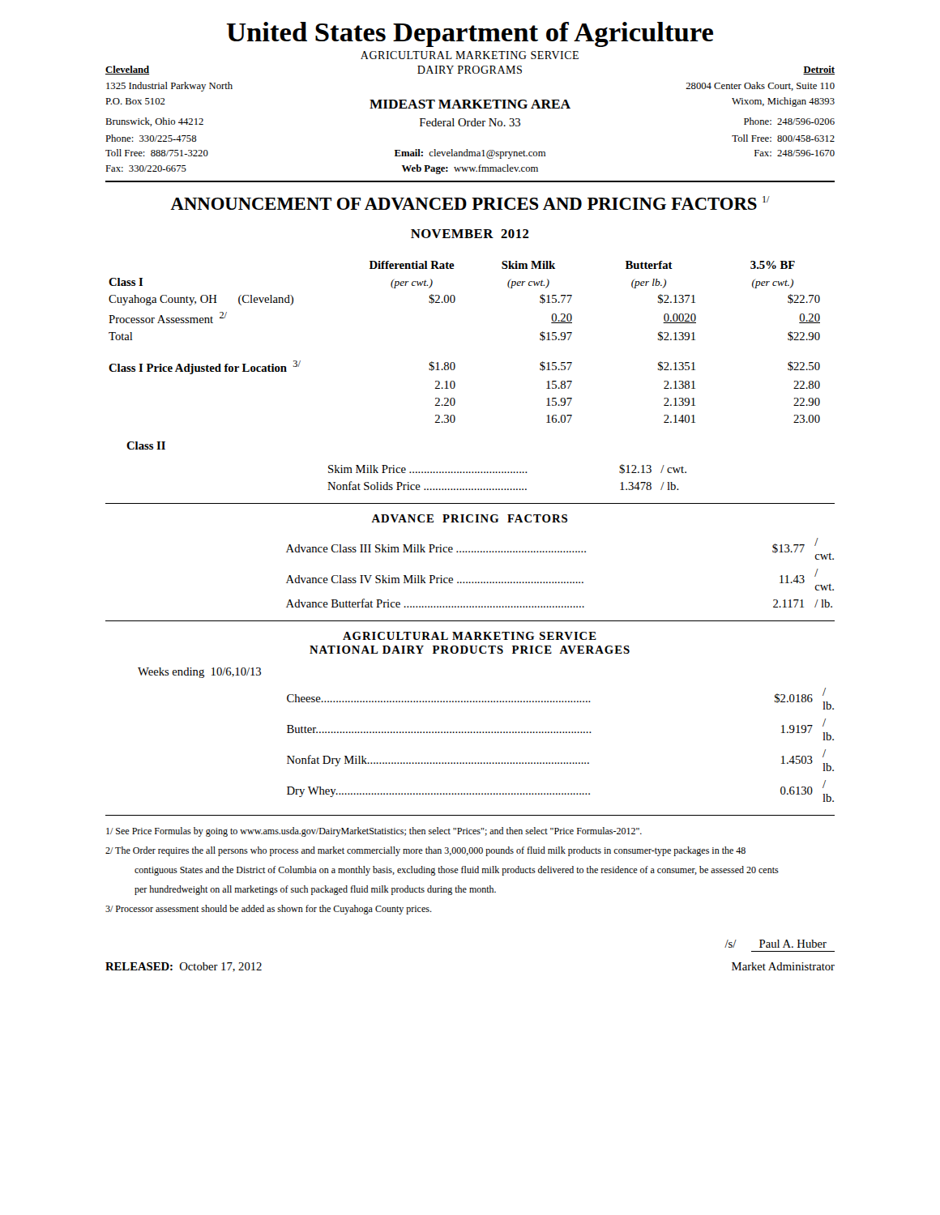United States Department of Agriculture
AGRICULTURAL MARKETING SERVICE
| Cleveland | DAIRY PROGRAMS | Detroit |
| 1325 Industrial Parkway North | | 28004 Center Oaks Court, Suite 110 |
| P.O. Box 5102 | MIDEAST MARKETING AREA | Wixom, Michigan 48393 |
| Brunswick, Ohio 44212 | Federal Order No. 33 | Phone: 248/596-0206 |
| Phone: 330/225-4758 | | Toll Free: 800/458-6312 |
| Toll Free: 888/751-3220 | Email: clevelandma1@sprynet.com | Fax: 248/596-1670 |
| Fax: 330/220-6675 | Web Page: www.fmmaclev.com | |
ANNOUNCEMENT OF ADVANCED PRICES AND PRICING FACTORS 1/
NOVEMBER 2012
| | Differential Rate | Skim Milk | Butterfat | 3.5% BF |
| Class I | (per cwt.) | (per cwt.) | (per lb.) | (per cwt.) |
| Cuyahoga County, OH (Cleveland) | $2.00 | $15.77 | $2.1371 | $22.70 |
| Processor Assessment 2/ | | 0.20 | 0.0020 | 0.20 |
| Total | | $15.97 | $2.1391 | $22.90 |
| Class I Price Adjusted for Location 3/ | $1.80 | $15.57 | $2.1351 | $22.50 |
| | 2.10 | 15.87 | 2.1381 | 22.80 |
| | 2.20 | 15.97 | 2.1391 | 22.90 |
| | 2.30 | 16.07 | 2.1401 | 23.00 |
| Class II | |
| | Skim Milk Price ........................................ | $12.13 / cwt. |
| | Nonfat Solids Price ................................... | 1.3478 / lb. |
ADVANCE PRICING FACTORS
| | Advance Class III Skim Milk Price ............................................ | $13.77 | / cwt. |
| | Advance Class IV Skim Milk Price ........................................... | 11.43 | / cwt. |
| | Advance Butterfat Price ............................................................. | 2.1171 | / lb. |
AGRICULTURAL MARKETING SERVICE
NATIONAL DAIRY PRODUCTS PRICE AVERAGES
Weeks ending 10/6,10/13
| | Cheese........................................................................................... | $2.0186 | / lb. |
| | Butter............................................................................................. | 1.9197 | / lb. |
| | Nonfat Dry Milk........................................................................... | 1.4503 | / lb. |
| | Dry Whey...................................................................................... | 0.6130 | / lb. |
1/ See Price Formulas by going to www.ams.usda.gov/DairyMarketStatistics; then select "Prices"; and then select "Price Formulas-2012".
2/ The Order requires the all persons who process and market commercially more than 3,000,000 pounds of fluid milk products in consumer-type packages in the 48
contiguous States and the District of Columbia on a monthly basis, excluding those fluid milk products delivered to the residence of a consumer, be assessed 20 cents
per hundredweight on all marketings of such packaged fluid milk products during the month.
3/ Processor assessment should be added as shown for the Cuyahoga County prices.
| | /s/ Paul A. Huber |
| RELEASED: October 17, 2012 | Market Administrator |